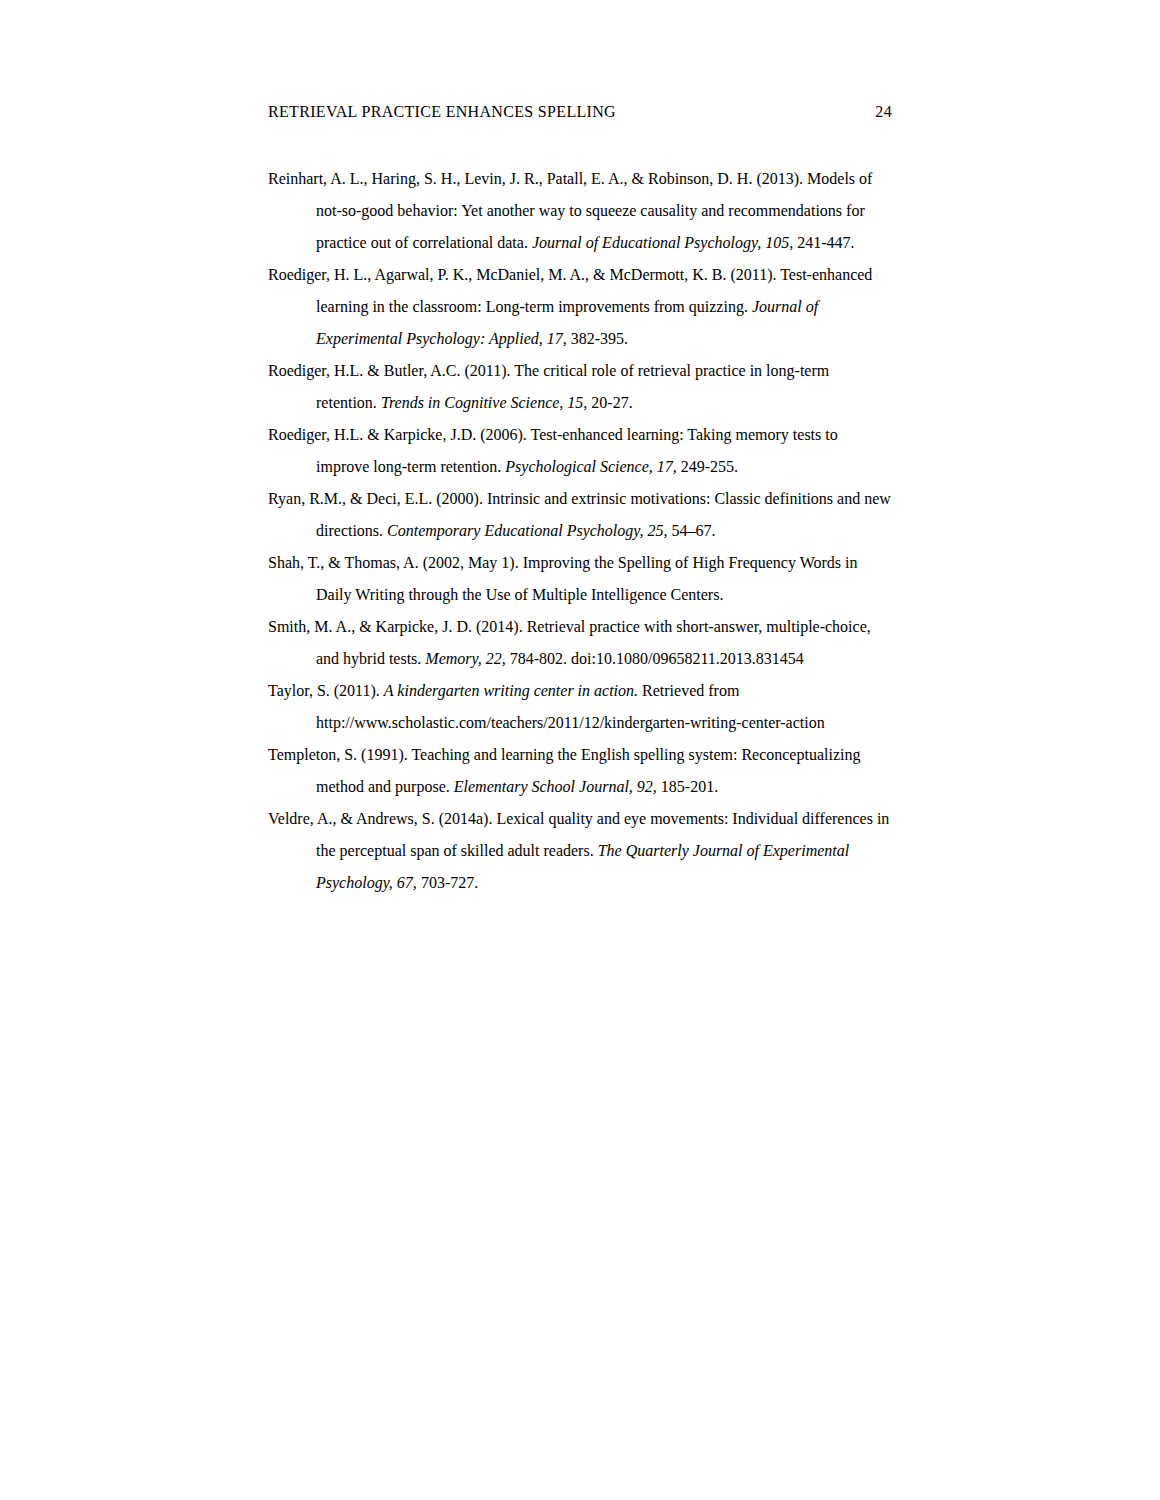Retrieval Practice Enhances Spelling 24
Reinhart, A. L., Haring, S. H., Levin, J. R., Patall, E. A., & Robinson, D. H. (2013). Models of not-so-good behavior: Yet another way to squeeze causality and recommendations for practice out of correlational data. Journal of Educational Psychology, 105, 241-447.
Roediger, H. L., Agarwal, P. K., McDaniel, M. A., & McDermott, K. B. (2011). Test-enhanced learning in the classroom: Long-term improvements from quizzing. Journal of Experimental Psychology: Applied, 17, 382-395.
Roediger, H.L. & Butler, A.C. (2011). The critical role of retrieval practice in long-term retention. Trends in Cognitive Science, 15, 20-27.
Roediger, H.L. & Karpicke, J.D. (2006). Test-enhanced learning: Taking memory tests to improve long-term retention. Psychological Science, 17, 249-255.
Ryan, R.M., & Deci, E.L. (2000). Intrinsic and extrinsic motivations: Classic definitions and new directions. Contemporary Educational Psychology, 25, 54–67.
Shah, T., & Thomas, A. (2002, May 1). Improving the Spelling of High Frequency Words in Daily Writing through the Use of Multiple Intelligence Centers.
Smith, M. A., & Karpicke, J. D. (2014). Retrieval practice with short-answer, multiple-choice, and hybrid tests. Memory, 22, 784-802. doi:10.1080/09658211.2013.831454
Taylor, S. (2011). A kindergarten writing center in action. Retrieved from http://www.scholastic.com/teachers/2011/12/kindergarten-writing-center-action
Templeton, S. (1991). Teaching and learning the English spelling system: Reconceptualizing method and purpose. Elementary School Journal, 92, 185-201.
Veldre, A., & Andrews, S. (2014a). Lexical quality and eye movements: Individual differences in the perceptual span of skilled adult readers. The Quarterly Journal of Experimental Psychology, 67, 703-727.